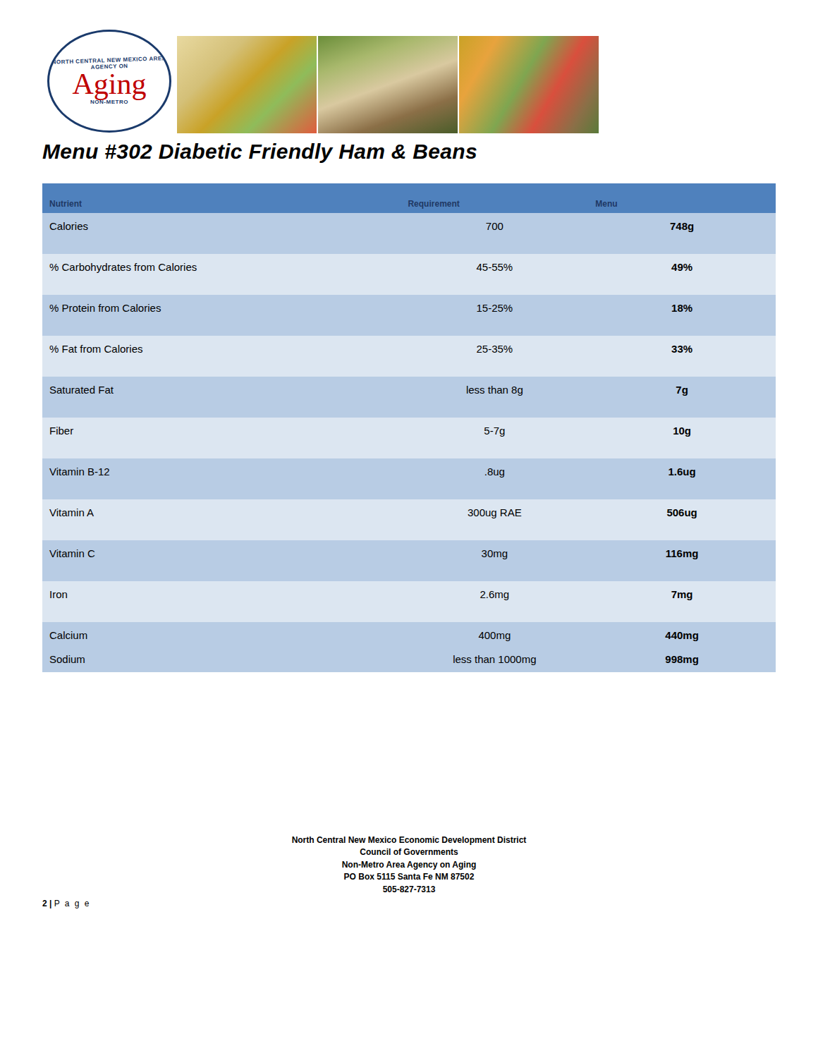NORTH CENTRAL NEW MEXICO AREA AGENCY ON
Aging
NON-METRO
Menu #302 Diabetic Friendly Ham & Beans
| Nutrient | Requirement | Menu |
| --- | --- | --- |
| Calories | 700 | 748g |
| % Carbohydrates from Calories | 45-55% | 49% |
| % Protein from Calories | 15-25% | 18% |
| % Fat from Calories | 25-35% | 33% |
| Saturated Fat | less than 8g | 7g |
| Fiber | 5-7g | 10g |
| Vitamin B-12 | .8ug | 1.6ug |
| Vitamin A | 300ug RAE | 506ug |
| Vitamin C | 30mg | 116mg |
| Iron | 2.6mg | 7mg |
| Calcium Sodium | 400mg less than 1000mg | 440mg 998mg |
North Central New Mexico Economic Development District
Council of Governments
Non-Metro Area Agency on Aging
PO Box 5115 Santa Fe NM 87502
505-827-7313
2 | P a g e